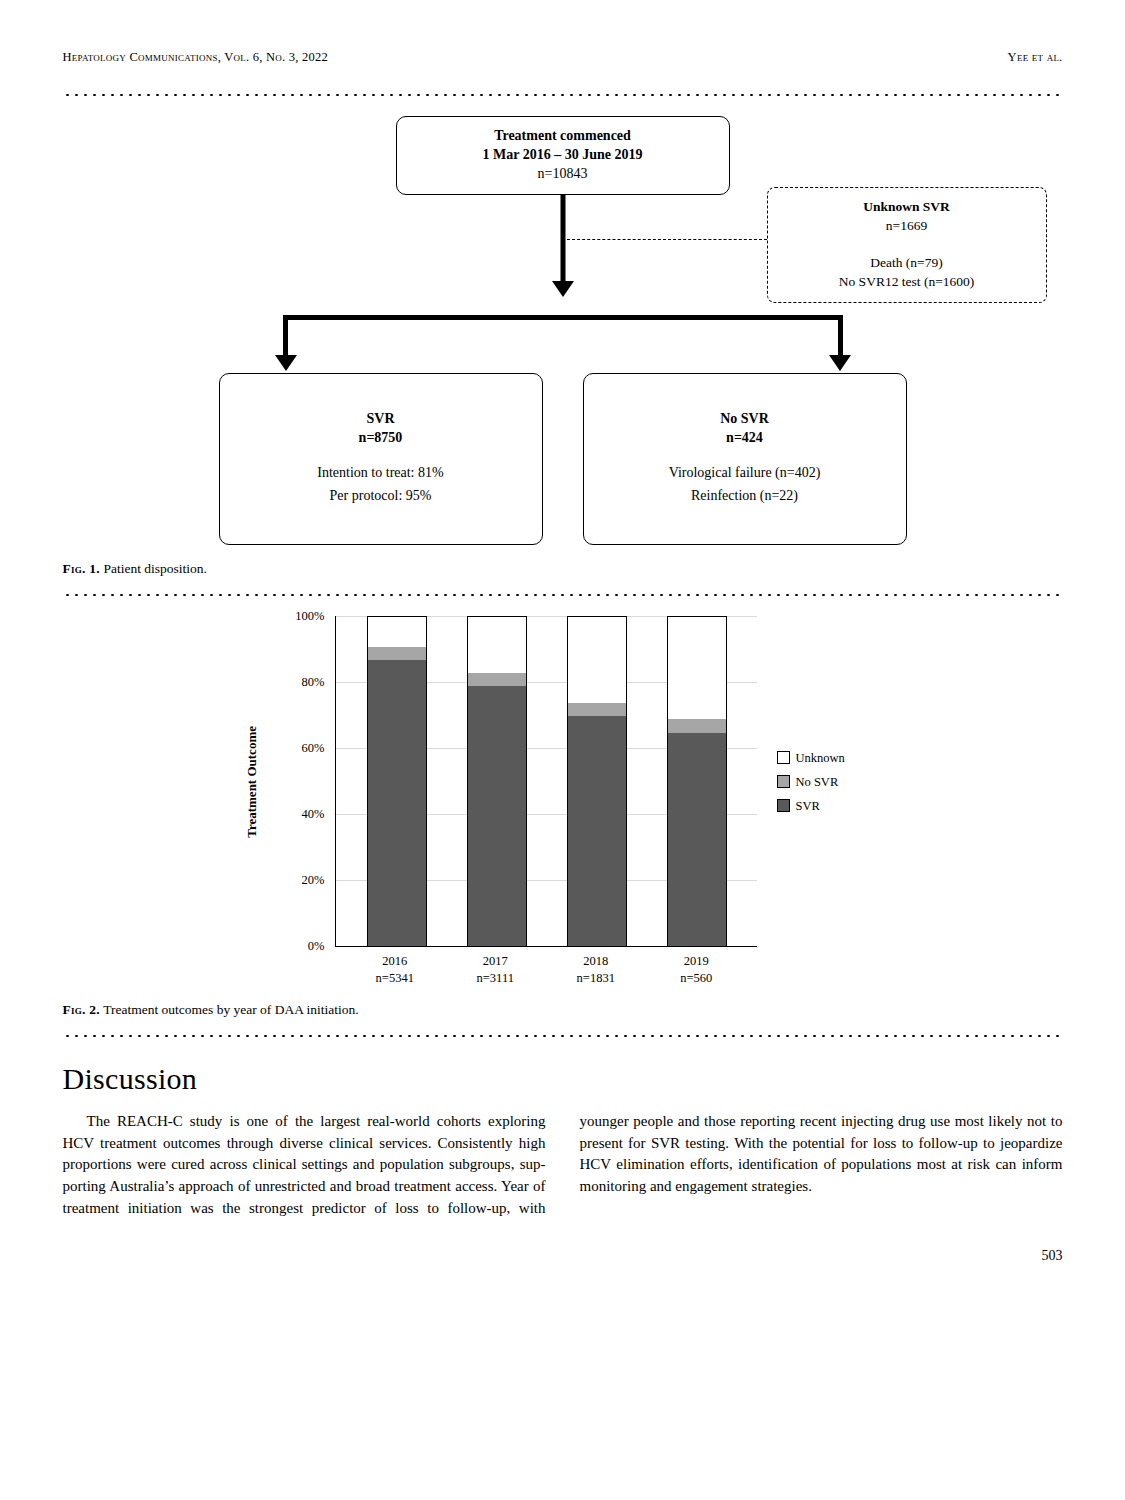Hepatology Communications, Vol. 6, No. 3, 2022
Yee et al.
Treatment commenced
1 Mar 2016 – 30 June 2019
n=10843
Unknown SVR
n=1669
Death (n=79)
No SVR12 test (n=1600)
SVR
n=8750
Intention to treat: 81%
Per protocol: 95%
No SVR
n=424
Virological failure (n=402)
Reinfection (n=22)
Fig. 1. Patient disposition.
Treatment Outcome
100% 80% 60% 40% 20% 0%
Unknown
No SVR
SVR
2016
n=5341
2017
n=3111
2018
n=1831
2019
n=560
Fig. 2. Treatment outcomes by year of DAA initiation.
Discussion
The REACH-C study is one of the largest real-world cohorts exploring HCV treatment outcomes through diverse clinical services. Consistently high proportions were cured across clinical settings and population subgroups, supporting Australia’s approach of unrestricted and broad treatment access. Year of treatment initiation was the strongest predictor of loss to follow-up, with younger people and those reporting recent injecting drug use most likely not to present for SVR testing. With the potential for loss to follow-up to jeopardize HCV elimination efforts, identification of populations most at risk can inform monitoring and engagement strategies.
503